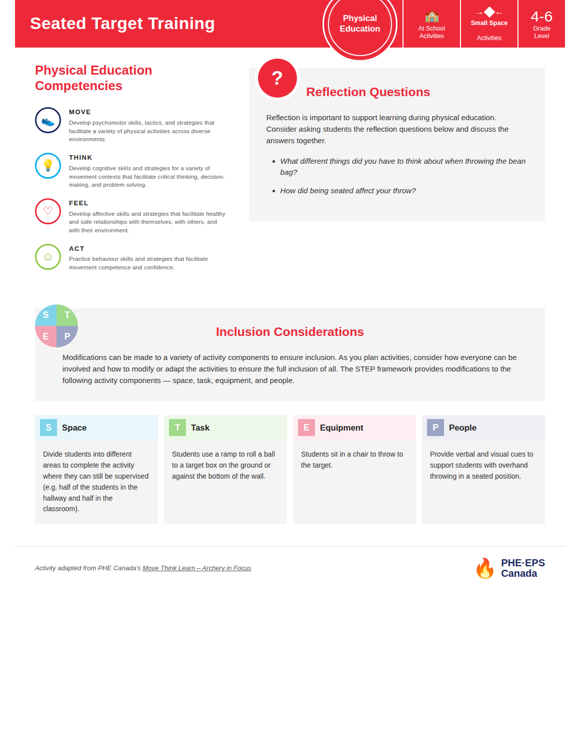Seated Target Training
Physical
Education
🏫 At School
Activities
→ ← Small Space
Activities
4-6 Grade
Level
Physical Education
Competencies
👟
MOVE
Develop psychomotor skills, tactics, and strategies that facilitate a variety of physical activities across diverse environments.
💡
THINK
Develop cognitive skills and strategies for a variety of movement contexts that facilitate critical thinking, decision-making, and problem solving.
♡
FEEL
Develop affective skills and strategies that facilitate healthy and safe relationships with themselves, with others, and with their environment.
☺
ACT
Practice behaviour skills and strategies that facilitate movement competence and confidence.
?
Reflection Questions
Reflection is important to support learning during physical education. Consider asking students the reflection questions below and discuss the answers together.
What different things did you have to think about when throwing the bean bag?
How did being seated affect your throw?
S
T
E
P
Inclusion Considerations
Modifications can be made to a variety of activity components to ensure inclusion. As you plan activities, consider how everyone can be involved and how to modify or adapt the activities to ensure the full inclusion of all. The STEP framework provides modifications to the following activity components — space, task, equipment, and people.
S Space
Divide students into different areas to complete the activity where they can still be supervised (e.g. half of the students in the hallway and half in the classroom).
T Task
Students use a ramp to roll a ball to a target box on the ground or against the bottom of the wall.
E Equipment
Students sit in a chair to throw to the target.
P People
Provide verbal and visual cues to support students with overhand throwing in a seated position.
Activity adapted from PHE Canada's Move Think Learn – Archery in Focus
🔥 PHE·EPS Canada